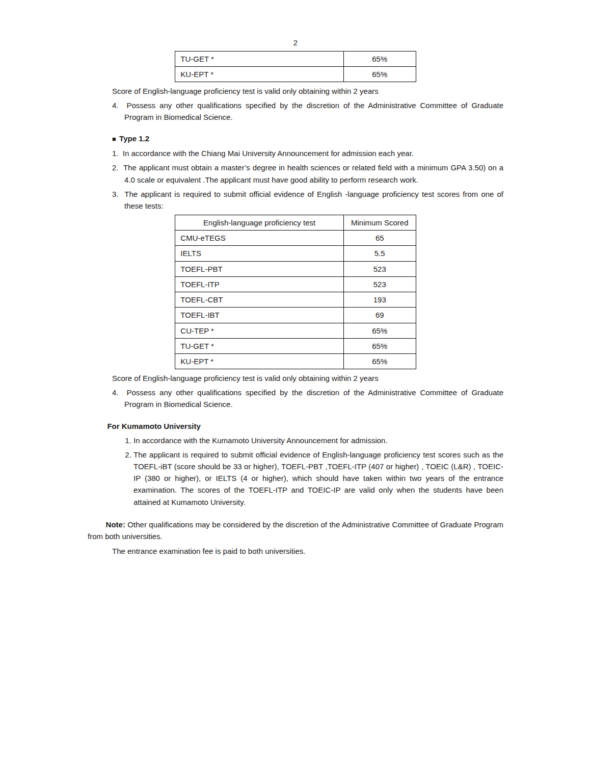2
| TU-GET * | 65% |
| KU-EPT * | 65% |
Score of English-language proficiency test is valid only obtaining within 2 years
4. Possess any other qualifications specified by the discretion of the Administrative Committee of Graduate Program in Biomedical Science.
Type 1.2
1. In accordance with the Chiang Mai University Announcement for admission each year.
2. The applicant must obtain a master’s degree in health sciences or related field with a minimum GPA 3.50) on a 4.0 scale or equivalent .The applicant must have good ability to perform research work.
3. The applicant is required to submit official evidence of English -language proficiency test scores from one of these tests:
| English-language proficiency test | Minimum Scored |
| --- | --- |
| CMU-eTEGS | 65 |
| IELTS | 5.5 |
| TOEFL-PBT | 523 |
| TOEFL-ITP | 523 |
| TOEFL-CBT | 193 |
| TOEFL-IBT | 69 |
| CU-TEP * | 65% |
| TU-GET * | 65% |
| KU-EPT * | 65% |
Score of English-language proficiency test is valid only obtaining within 2 years
4. Possess any other qualifications specified by the discretion of the Administrative Committee of Graduate Program in Biomedical Science.
For Kumamoto University
In accordance with the Kumamoto University Announcement for admission.
The applicant is required to submit official evidence of English-language proficiency test scores such as the TOEFL-iBT (score should be 33 or higher), TOEFL-PBT ,TOEFL-ITP (407 or higher) , TOEIC (L&R) , TOEIC-IP (380 or higher), or IELTS (4 or higher), which should have taken within two years of the entrance examination. The scores of the TOEFL-ITP and TOEIC-IP are valid only when the students have been attained at Kumamoto University.
Note: Other qualifications may be considered by the discretion of the Administrative Committee of Graduate Program from both universities.
The entrance examination fee is paid to both universities.